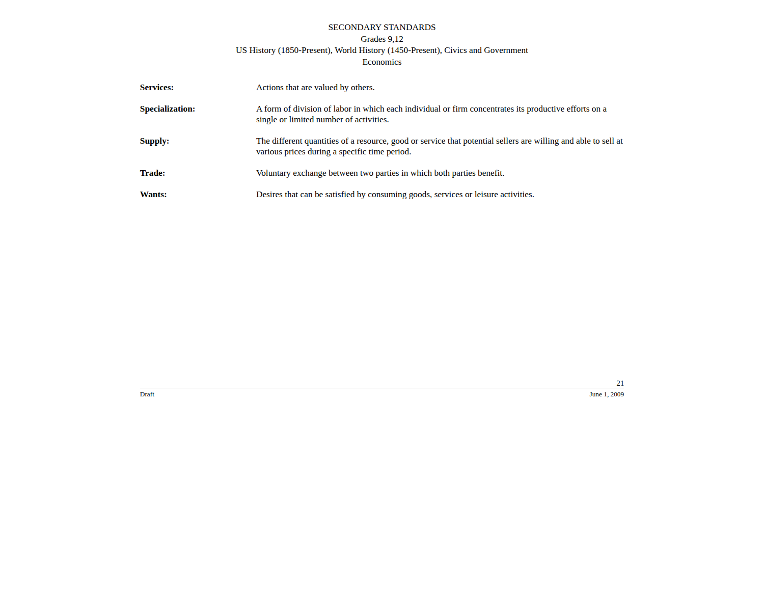SECONDARY STANDARDS
Grades 9,12
US History (1850-Present), World History (1450-Present), Civics and Government
Economics
| Services: | Actions that are valued by others. |
| Specialization: | A form of division of labor in which each individual or firm concentrates its productive efforts on a single or limited number of activities. |
| Supply: | The different quantities of a resource, good or service that potential sellers are willing and able to sell at various prices during a specific time period. |
| Trade: | Voluntary exchange between two parties in which both parties benefit. |
| Wants: | Desires that can be satisfied by consuming goods, services or leisure activities. |
21
Draft June 1, 2009